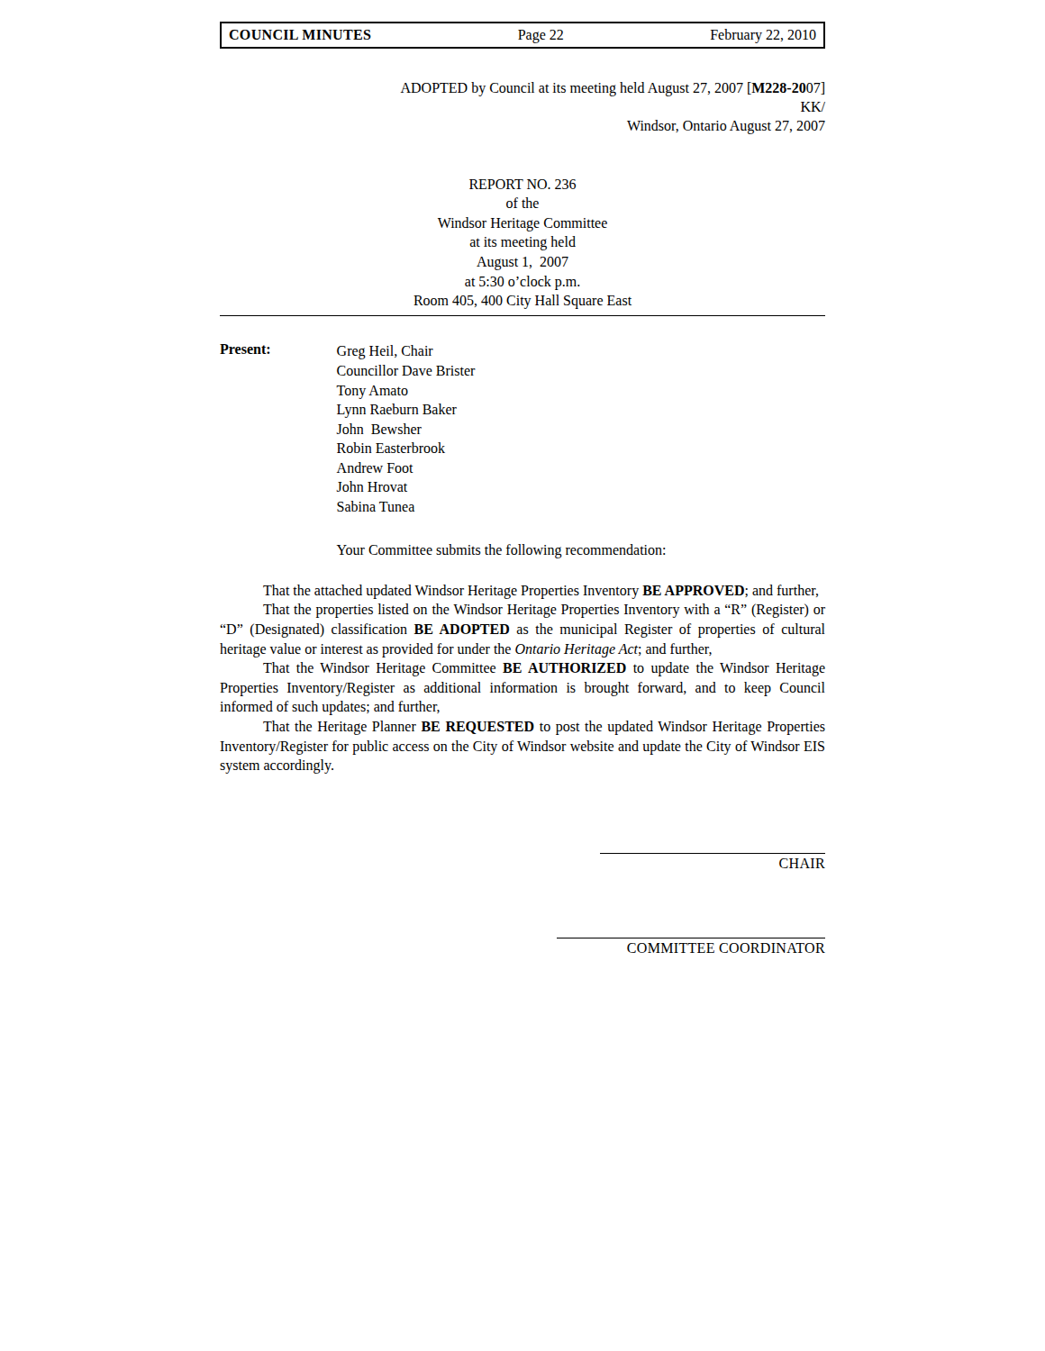COUNCIL MINUTES Page 22 February 22, 2010
ADOPTED by Council at its meeting held August 27, 2007 [M228-2007]
KK/
Windsor, Ontario August 27, 2007
REPORT NO. 236
of the
Windsor Heritage Committee
at its meeting held
August 1, 2007
at 5:30 o’clock p.m.
Room 405, 400 City Hall Square East
Present:
Greg Heil, Chair
Councillor Dave Brister
Tony Amato
Lynn Raeburn Baker
John Bewsher
Robin Easterbrook
Andrew Foot
John Hrovat
Sabina Tunea
Your Committee submits the following recommendation:
That the attached updated Windsor Heritage Properties Inventory BE APPROVED; and further,
That the properties listed on the Windsor Heritage Properties Inventory with a “R” (Register) or “D” (Designated) classification BE ADOPTED as the municipal Register of properties of cultural heritage value or interest as provided for under the Ontario Heritage Act; and further,
That the Windsor Heritage Committee BE AUTHORIZED to update the Windsor Heritage Properties Inventory/Register as additional information is brought forward, and to keep Council informed of such updates; and further,
That the Heritage Planner BE REQUESTED to post the updated Windsor Heritage Properties Inventory/Register for public access on the City of Windsor website and update the City of Windsor EIS system accordingly.
CHAIR
COMMITTEE COORDINATOR